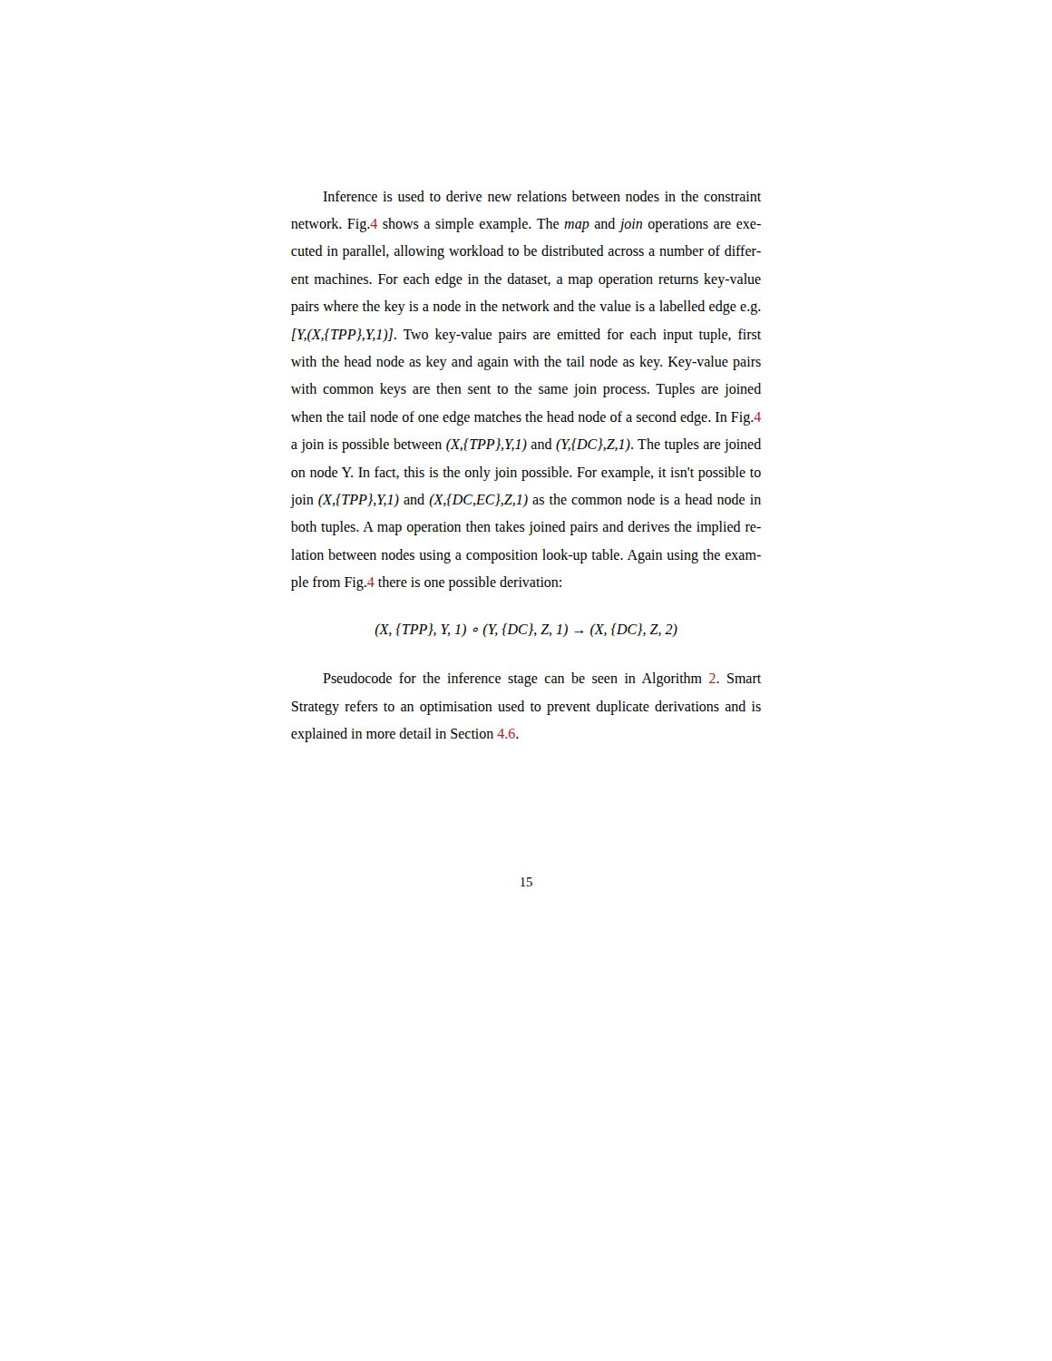Inference is used to derive new relations between nodes in the constraint network. Fig.4 shows a simple example. The map and join operations are executed in parallel, allowing workload to be distributed across a number of different machines. For each edge in the dataset, a map operation returns key-value pairs where the key is a node in the network and the value is a labelled edge e.g. [Y,(X,{TPP},Y,1)]. Two key-value pairs are emitted for each input tuple, first with the head node as key and again with the tail node as key. Key-value pairs with common keys are then sent to the same join process. Tuples are joined when the tail node of one edge matches the head node of a second edge. In Fig.4 a join is possible between (X,{TPP},Y,1) and (Y,{DC},Z,1). The tuples are joined on node Y. In fact, this is the only join possible. For example, it isn't possible to join (X,{TPP},Y,1) and (X,{DC,EC},Z,1) as the common node is a head node in both tuples. A map operation then takes joined pairs and derives the implied relation between nodes using a composition look-up table. Again using the example from Fig.4 there is one possible derivation:
(X, {TPP}, Y, 1) ∘ (Y, {DC}, Z, 1) → (X, {DC}, Z, 2)
Pseudocode for the inference stage can be seen in Algorithm 2. Smart Strategy refers to an optimisation used to prevent duplicate derivations and is explained in more detail in Section 4.6.
15